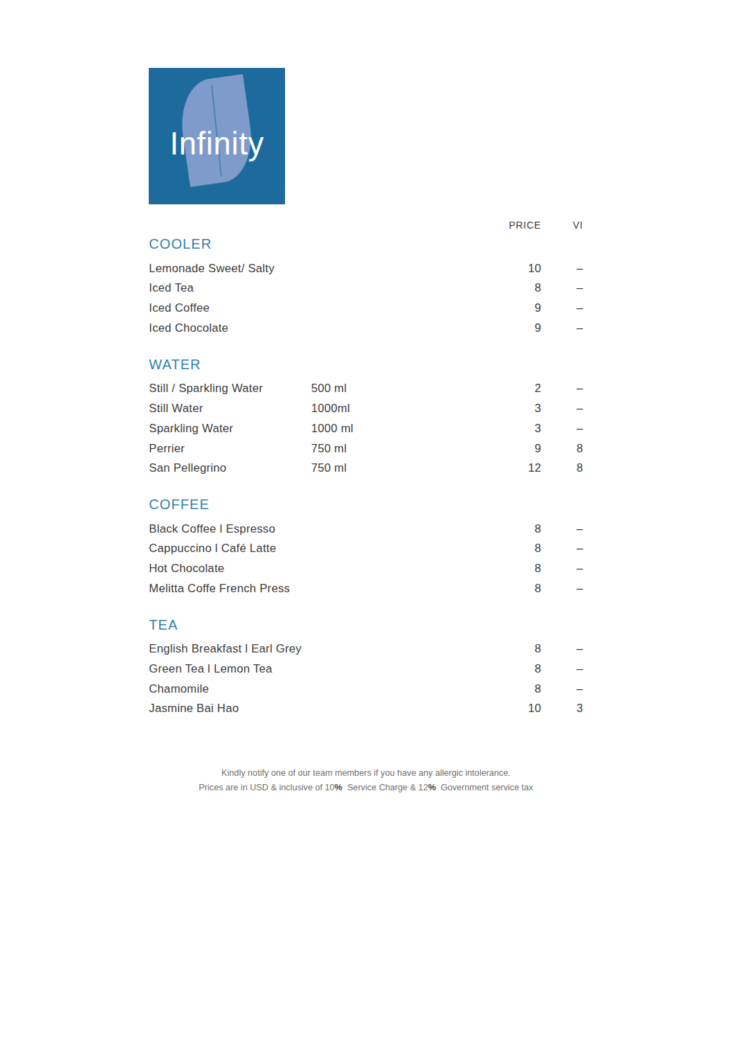Infinity
PRICE VI
COOLER
Lemonade Sweet/ Salty 10–
Iced Tea 8–
Iced Coffee 9–
Iced Chocolate 9–
WATER
Still / Sparkling Water 500 ml 2–
Still Water 1000ml 3–
Sparkling Water 1000 ml 3–
Perrier 750 ml 98
San Pellegrino 750 ml 128
COFFEE
Black Coffee l Espresso 8–
Cappuccino l Café Latte 8–
Hot Chocolate 8–
Melitta Coffe French Press 8–
TEA
English Breakfast l Earl Grey 8–
Green Tea l Lemon Tea 8–
Chamomile 8–
Jasmine Bai Hao 103
Kindly notify one of our team members if you have any allergic intolerance.
Prices are in USD & inclusive of 10% Service Charge & 12% Government service tax